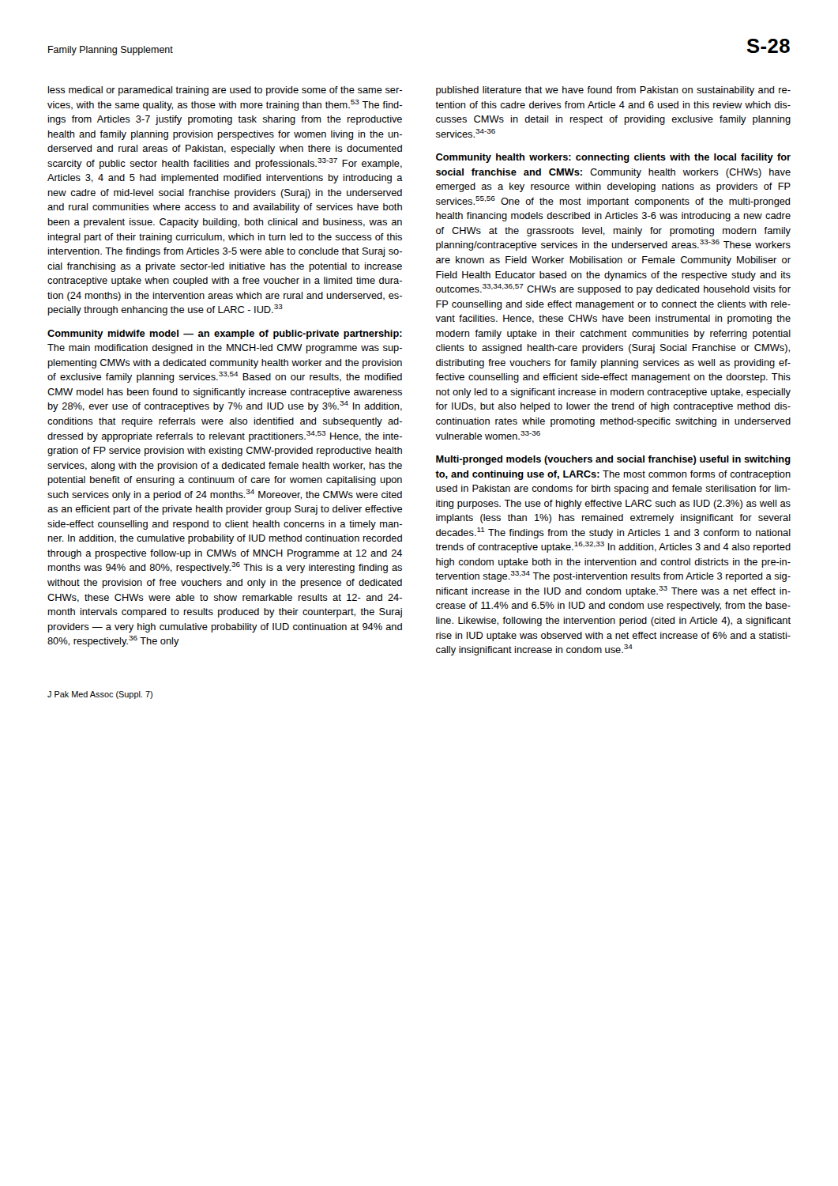Family Planning Supplement
S-28
less medical or paramedical training are used to provide some of the same services, with the same quality, as those with more training than them.53 The findings from Articles 3-7 justify promoting task sharing from the reproductive health and family planning provision perspectives for women living in the underserved and rural areas of Pakistan, especially when there is documented scarcity of public sector health facilities and professionals.33-37 For example, Articles 3, 4 and 5 had implemented modified interventions by introducing a new cadre of mid-level social franchise providers (Suraj) in the underserved and rural communities where access to and availability of services have both been a prevalent issue. Capacity building, both clinical and business, was an integral part of their training curriculum, which in turn led to the success of this intervention. The findings from Articles 3-5 were able to conclude that Suraj social franchising as a private sector-led initiative has the potential to increase contraceptive uptake when coupled with a free voucher in a limited time duration (24 months) in the intervention areas which are rural and underserved, especially through enhancing the use of LARC - IUD.33
Community midwife model — an example of public-private partnership:
The main modification designed in the MNCH-led CMW programme was supplementing CMWs with a dedicated community health worker and the provision of exclusive family planning services.33,54 Based on our results, the modified CMW model has been found to significantly increase contraceptive awareness by 28%, ever use of contraceptives by 7% and IUD use by 3%.34 In addition, conditions that require referrals were also identified and subsequently addressed by appropriate referrals to relevant practitioners.34,53 Hence, the integration of FP service provision with existing CMW-provided reproductive health services, along with the provision of a dedicated female health worker, has the potential benefit of ensuring a continuum of care for women capitalising upon such services only in a period of 24 months.34 Moreover, the CMWs were cited as an efficient part of the private health provider group Suraj to deliver effective side-effect counselling and respond to client health concerns in a timely manner. In addition, the cumulative probability of IUD method continuation recorded through a prospective follow-up in CMWs of MNCH Programme at 12 and 24 months was 94% and 80%, respectively.36 This is a very interesting finding as without the provision of free vouchers and only in the presence of dedicated CHWs, these CHWs were able to show remarkable results at 12- and 24-month intervals compared to results produced by their counterpart, the Suraj providers — a very high cumulative probability of IUD continuation at 94% and 80%, respectively.36 The only
published literature that we have found from Pakistan on sustainability and retention of this cadre derives from Article 4 and 6 used in this review which discusses CMWs in detail in respect of providing exclusive family planning services.34-36
Community health workers: connecting clients with the local facility for social franchise and CMWs:
Community health workers (CHWs) have emerged as a key resource within developing nations as providers of FP services.55,56 One of the most important components of the multi-pronged health financing models described in Articles 3-6 was introducing a new cadre of CHWs at the grassroots level, mainly for promoting modern family planning/contraceptive services in the underserved areas.33-36 These workers are known as Field Worker Mobilisation or Female Community Mobiliser or Field Health Educator based on the dynamics of the respective study and its outcomes.33,34,36,57 CHWs are supposed to pay dedicated household visits for FP counselling and side effect management or to connect the clients with relevant facilities. Hence, these CHWs have been instrumental in promoting the modern family uptake in their catchment communities by referring potential clients to assigned health-care providers (Suraj Social Franchise or CMWs), distributing free vouchers for family planning services as well as providing effective counselling and efficient side-effect management on the doorstep. This not only led to a significant increase in modern contraceptive uptake, especially for IUDs, but also helped to lower the trend of high contraceptive method discontinuation rates while promoting method-specific switching in underserved vulnerable women.33-36
Multi-pronged models (vouchers and social franchise) useful in switching to, and continuing use of, LARCs:
The most common forms of contraception used in Pakistan are condoms for birth spacing and female sterilisation for limiting purposes. The use of highly effective LARC such as IUD (2.3%) as well as implants (less than 1%) has remained extremely insignificant for several decades.11 The findings from the study in Articles 1 and 3 conform to national trends of contraceptive uptake.16,32,33 In addition, Articles 3 and 4 also reported high condom uptake both in the intervention and control districts in the pre-intervention stage.33,34 The post-intervention results from Article 3 reported a significant increase in the IUD and condom uptake.33 There was a net effect increase of 11.4% and 6.5% in IUD and condom use respectively, from the baseline. Likewise, following the intervention period (cited in Article 4), a significant rise in IUD uptake was observed with a net effect increase of 6% and a statistically insignificant increase in condom use.34
J Pak Med Assoc (Suppl. 7)